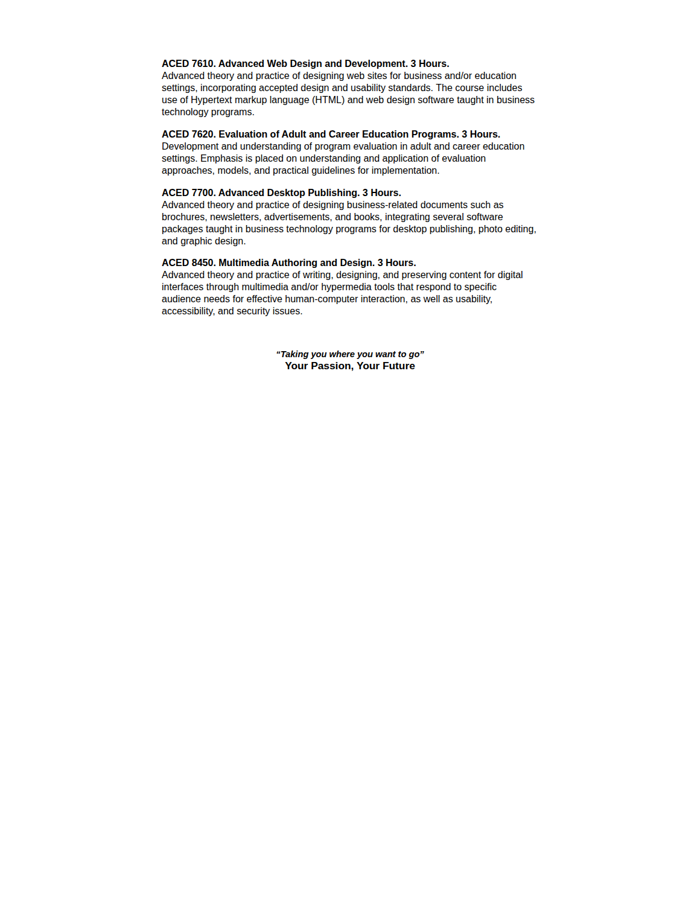ACED 7610. Advanced Web Design and Development. 3 Hours.
Advanced theory and practice of designing web sites for business and/or education settings, incorporating accepted design and usability standards. The course includes use of Hypertext markup language (HTML) and web design software taught in business technology programs.
ACED 7620. Evaluation of Adult and Career Education Programs. 3 Hours.
Development and understanding of program evaluation in adult and career education settings. Emphasis is placed on understanding and application of evaluation approaches, models, and practical guidelines for implementation.
ACED 7700. Advanced Desktop Publishing. 3 Hours.
Advanced theory and practice of designing business-related documents such as brochures, newsletters, advertisements, and books, integrating several software packages taught in business technology programs for desktop publishing, photo editing, and graphic design.
ACED 8450. Multimedia Authoring and Design. 3 Hours.
Advanced theory and practice of writing, designing, and preserving content for digital interfaces through multimedia and/or hypermedia tools that respond to specific audience needs for effective human-computer interaction, as well as usability, accessibility, and security issues.
“Taking you where you want to go”
Your Passion, Your Future